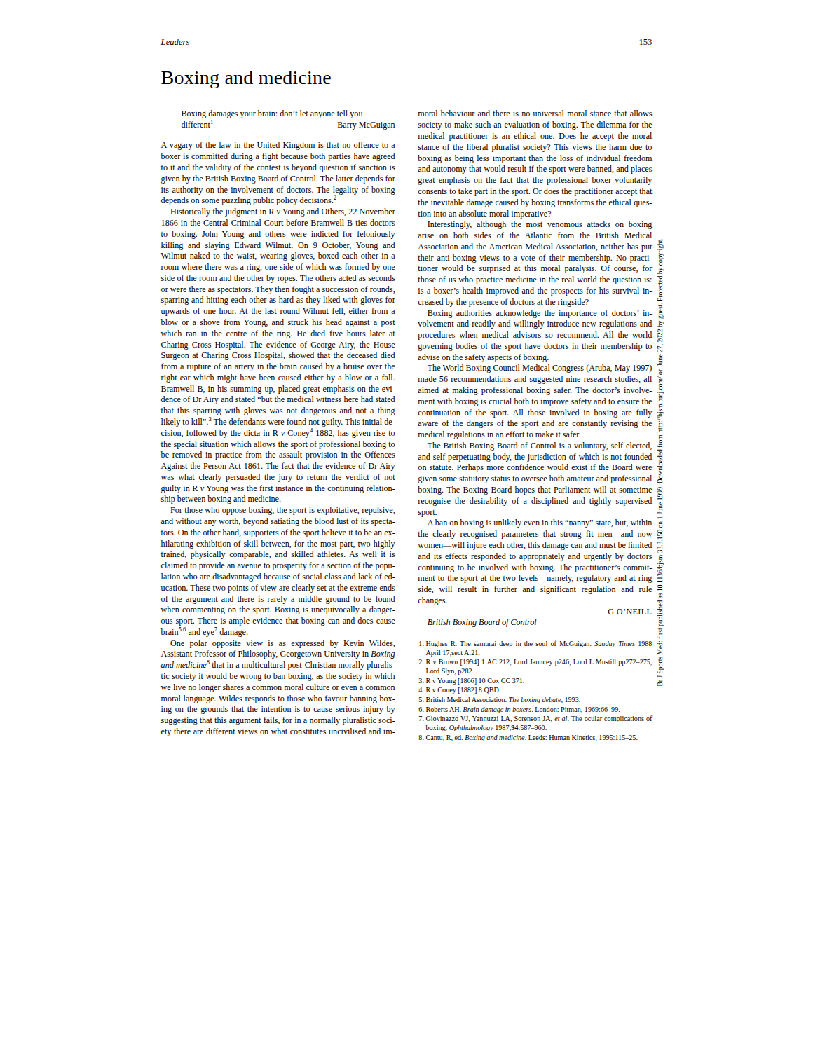Br J Sports Med: first published as 10.1136/bjsm.33.3.150 on 1 June 1999. Downloaded from http://bjsm.bmj.com/ on June 27, 2022 by guest. Protected by copyright.
Leaders 153
Boxing and medicine
Boxing damages your brain: don’t let anyone tell you
different1 Barry McGuigan
A vagary of the law in the United Kingdom is that no offence to a boxer is committed during a fight because both parties have agreed to it and the validity of the contest is beyond question if sanction is given by the British Boxing Board of Control. The latter depends for its authority on the involvement of doctors. The legality of boxing depends on some puzzling public policy decisions.2
Historically the judgment in R v Young and Others, 22 November 1866 in the Central Criminal Court before Bramwell B ties doctors to boxing. John Young and others were indicted for feloniously killing and slaying Edward Wilmut. On 9 October, Young and Wilmut naked to the waist, wearing gloves, boxed each other in a room where there was a ring, one side of which was formed by one side of the room and the other by ropes. The others acted as seconds or were there as spectators. They then fought a succession of rounds, sparring and hitting each other as hard as they liked with gloves for upwards of one hour. At the last round Wilmut fell, either from a blow or a shove from Young, and struck his head against a post which ran in the centre of the ring. He died five hours later at Charing Cross Hospital. The evidence of George Airy, the House Surgeon at Charing Cross Hospital, showed that the deceased died from a rupture of an artery in the brain caused by a bruise over the right ear which might have been caused either by a blow or a fall. Bramwell B, in his summing up, placed great emphasis on the evidence of Dr Airy and stated “but the medical witness here had stated that this sparring with gloves was not dangerous and not a thing likely to kill”.3 The defendants were found not guilty. This initial decision, followed by the dicta in R v Coney4 1882, has given rise to the special situation which allows the sport of professional boxing to be removed in practice from the assault provision in the Offences Against the Person Act 1861. The fact that the evidence of Dr Airy was what clearly persuaded the jury to return the verdict of not guilty in R v Young was the first instance in the continuing relationship between boxing and medicine.
For those who oppose boxing, the sport is exploitative, repulsive, and without any worth, beyond satiating the blood lust of its spectators. On the other hand, supporters of the sport believe it to be an exhilarating exhibition of skill between, for the most part, two highly trained, physically comparable, and skilled athletes. As well it is claimed to provide an avenue to prosperity for a section of the population who are disadvantaged because of social class and lack of education. These two points of view are clearly set at the extreme ends of the argument and there is rarely a middle ground to be found when commenting on the sport. Boxing is unequivocally a dangerous sport. There is ample evidence that boxing can and does cause brain5 6 and eye7 damage.
One polar opposite view is as expressed by Kevin Wildes, Assistant Professor of Philosophy, Georgetown University in Boxing and medicine8 that in a multicultural post-Christian morally pluralistic society it would be wrong to ban boxing, as the society in which we live no longer shares a common moral culture or even a common moral language. Wildes responds to those who favour banning boxing on the grounds that the intention is to cause serious injury by suggesting that this argument fails, for in a normally pluralistic society there are different views on what constitutes uncivilised and immoral behaviour and there is no universal moral stance that allows society to make such an evaluation of boxing. The dilemma for the medical practitioner is an ethical one. Does he accept the moral stance of the liberal pluralist society? This views the harm due to boxing as being less important than the loss of individual freedom and autonomy that would result if the sport were banned, and places great emphasis on the fact that the professional boxer voluntarily consents to take part in the sport. Or does the practitioner accept that the inevitable damage caused by boxing transforms the ethical question into an absolute moral imperative?
Interestingly, although the most venomous attacks on boxing arise on both sides of the Atlantic from the British Medical Association and the American Medical Association, neither has put their anti-boxing views to a vote of their membership. No practitioner would be surprised at this moral paralysis. Of course, for those of us who practice medicine in the real world the question is: is a boxer’s health improved and the prospects for his survival increased by the presence of doctors at the ringside?
Boxing authorities acknowledge the importance of doctors’ involvement and readily and willingly introduce new regulations and procedures when medical advisors so recommend. All the world governing bodies of the sport have doctors in their membership to advise on the safety aspects of boxing.
The World Boxing Council Medical Congress (Aruba, May 1997) made 56 recommendations and suggested nine research studies, all aimed at making professional boxing safer. The doctor’s involvement with boxing is crucial both to improve safety and to ensure the continuation of the sport. All those involved in boxing are fully aware of the dangers of the sport and are constantly revising the medical regulations in an effort to make it safer.
The British Boxing Board of Control is a voluntary, self elected, and self perpetuating body, the jurisdiction of which is not founded on statute. Perhaps more confidence would exist if the Board were given some statutory status to oversee both amateur and professional boxing. The Boxing Board hopes that Parliament will at sometime recognise the desirability of a disciplined and tightly supervised sport.
A ban on boxing is unlikely even in this “nanny” state, but, within the clearly recognised parameters that strong fit men—and now women—will injure each other, this damage can and must be limited and its effects responded to appropriately and urgently by doctors continuing to be involved with boxing. The practitioner’s commitment to the sport at the two levels—namely, regulatory and at ring side, will result in further and significant regulation and rule changes.
G O’NEILL
British Boxing Board of Control
Hughes R. The samurai deep in the soul of McGuigan. Sunday Times 1988 April 17;sect A:21.
R v Brown [1994] 1 AC 212, Lord Jauncey p246, Lord L Mustill pp272–275, Lord Slyn, p282.
R v Young [1866] 10 Cox CC 371.
R v Coney [1882] 8 QBD.
British Medical Association. The boxing debate, 1993.
Roberts AH. Brain damage in boxers. London: Pitman, 1969:66–99.
Giovinazzo VJ, Yannuzzi LA, Sorenson JA, et al. The ocular complications of boxing. Ophthalmology 1987;94:587–960.
Cantu, R, ed. Boxing and medicine. Leeds: Human Kinetics, 1995:115–25.